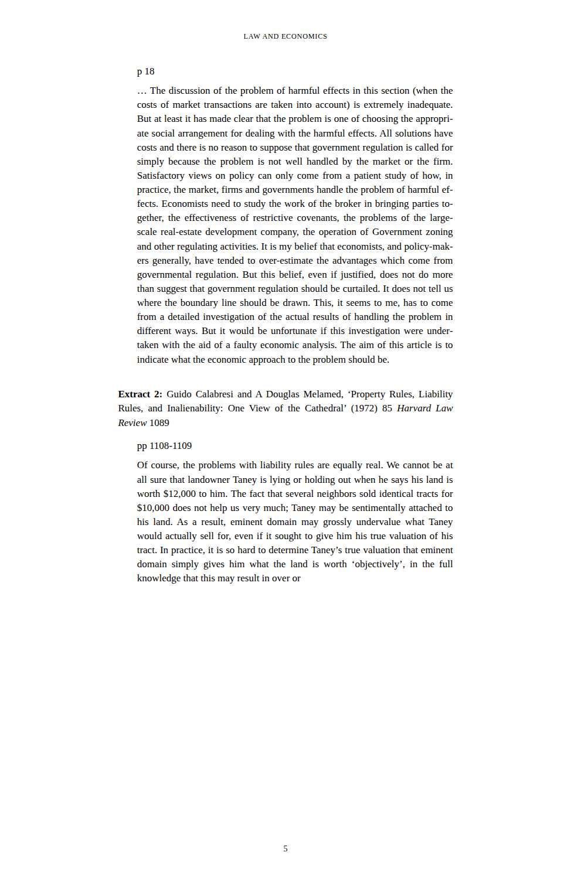Law and Economics
p 18
… The discussion of the problem of harmful effects in this section (when the costs of market transactions are taken into account) is extremely inadequate. But at least it has made clear that the problem is one of choosing the appropriate social arrangement for dealing with the harmful effects. All solutions have costs and there is no reason to suppose that government regulation is called for simply because the problem is not well handled by the market or the firm. Satisfactory views on policy can only come from a patient study of how, in practice, the market, firms and governments handle the problem of harmful effects. Economists need to study the work of the broker in bringing parties together, the effectiveness of restrictive covenants, the problems of the large-scale real-estate development company, the operation of Government zoning and other regulating activities. It is my belief that economists, and policy-makers generally, have tended to over-estimate the advantages which come from governmental regulation. But this belief, even if justified, does not do more than suggest that government regulation should be curtailed. It does not tell us where the boundary line should be drawn. This, it seems to me, has to come from a detailed investigation of the actual results of handling the problem in different ways. But it would be unfortunate if this investigation were undertaken with the aid of a faulty economic analysis. The aim of this article is to indicate what the economic approach to the problem should be.
Extract 2: Guido Calabresi and A Douglas Melamed, ‘Property Rules, Liability Rules, and Inalienability: One View of the Cathedral’ (1972) 85 Harvard Law Review 1089
pp 1108-1109
Of course, the problems with liability rules are equally real. We cannot be at all sure that landowner Taney is lying or holding out when he says his land is worth $12,000 to him. The fact that several neighbors sold identical tracts for $10,000 does not help us very much; Taney may be sentimentally attached to his land. As a result, eminent domain may grossly undervalue what Taney would actually sell for, even if it sought to give him his true valuation of his tract. In practice, it is so hard to determine Taney’s true valuation that eminent domain simply gives him what the land is worth ‘objectively’, in the full knowledge that this may result in over or
5